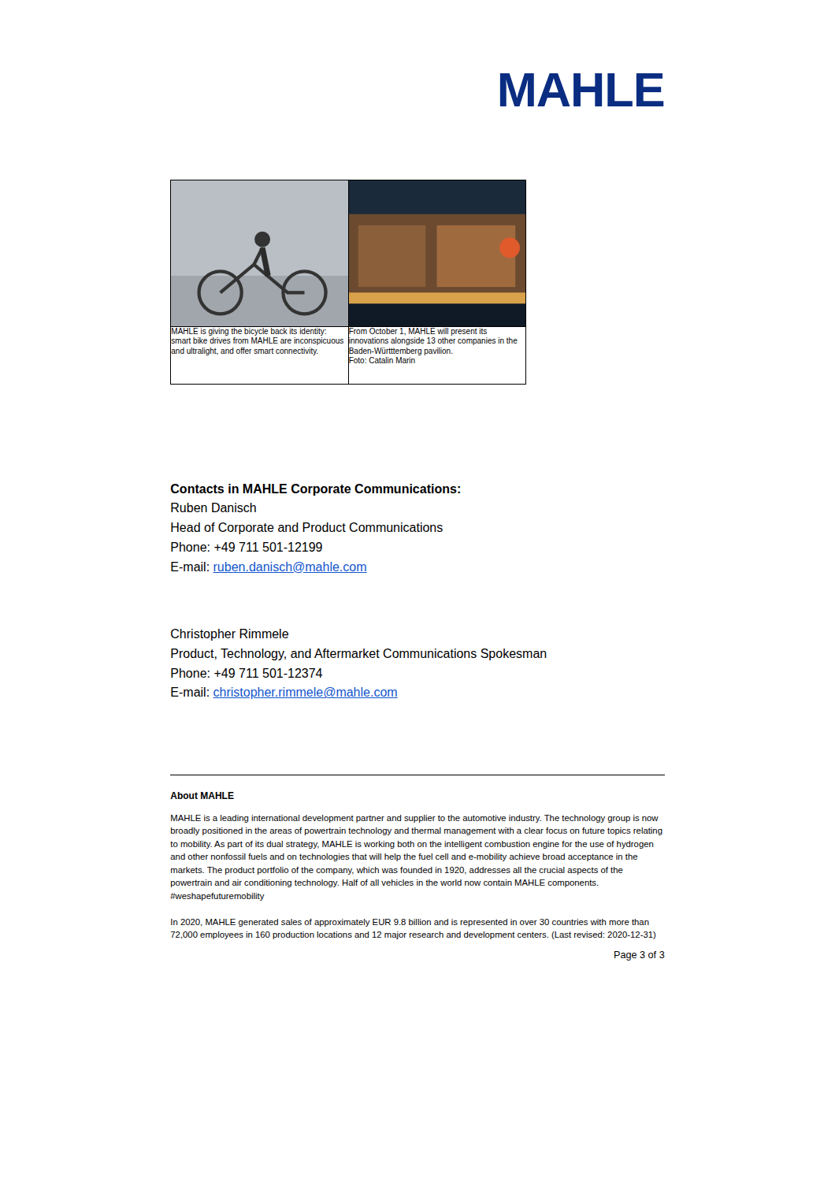MAHLE
| MAHLE is giving the bicycle back its identity: smart bike drives from MAHLE are inconspicuous and ultralight, and offer smart connectivity. | From October 1, MAHLE will present its innovations alongside 13 other companies in the Baden-Württtemberg pavilion. Foto: Catalin Marin |
Contacts in MAHLE Corporate Communications:
Ruben Danisch
Head of Corporate and Product Communications
Phone: +49 711 501-12199
E-mail: ruben.danisch@mahle.com
Christopher Rimmele
Product, Technology, and Aftermarket Communications Spokesman
Phone: +49 711 501-12374
E-mail: christopher.rimmele@mahle.com
About MAHLE
MAHLE is a leading international development partner and supplier to the automotive industry. The technology group is now broadly positioned in the areas of powertrain technology and thermal management with a clear focus on future topics relating to mobility. As part of its dual strategy, MAHLE is working both on the intelligent combustion engine for the use of hydrogen and other nonfossil fuels and on technologies that will help the fuel cell and e-mobility achieve broad acceptance in the markets. The product portfolio of the company, which was founded in 1920, addresses all the crucial aspects of the powertrain and air conditioning technology. Half of all vehicles in the world now contain MAHLE components. #weshapefuturemobility
In 2020, MAHLE generated sales of approximately EUR 9.8 billion and is represented in over 30 countries with more than 72,000 employees in 160 production locations and 12 major research and development centers. (Last revised: 2020-12-31)
Page 3 of 3